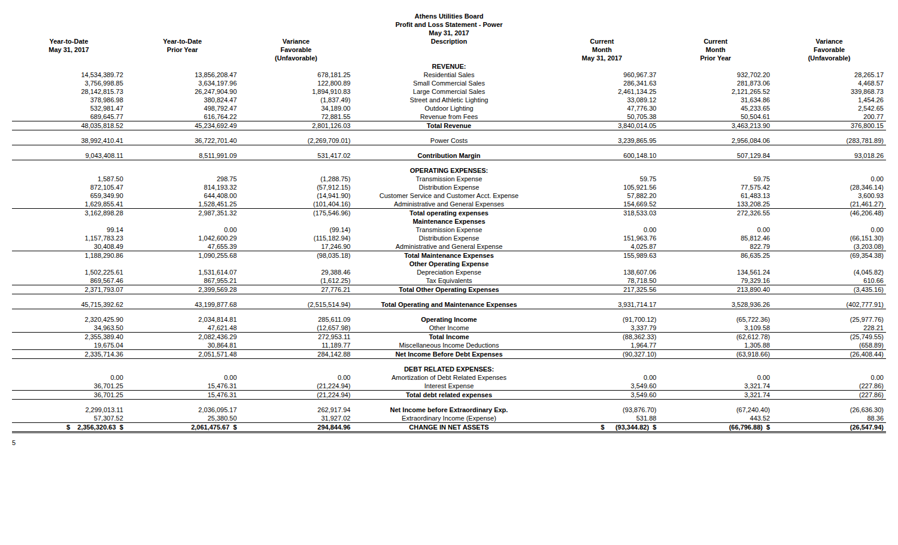| Athens Utilities Board |
| Profit and Loss Statement - Power |
| May 31, 2017 |
| Year-to-Date | Year-to-Date | Variance | Description | Current | Current | Variance |
| --- | --- | --- | --- | --- | --- | --- |
| May 31, 2017 | Prior Year | Favorable | | Month | Month | Favorable |
| | | (Unfavorable) | | May 31, 2017 | Prior Year | (Unfavorable) |
| | REVENUE: | |
| 14,534,389.72 | 13,856,208.47 | 678,181.25 | Residential Sales | 960,967.37 | 932,702.20 | 28,265.17 |
| 3,756,998.85 | 3,634,197.96 | 122,800.89 | Small Commercial Sales | 286,341.63 | 281,873.06 | 4,468.57 |
| 28,142,815.73 | 26,247,904.90 | 1,894,910.83 | Large Commercial Sales | 2,461,134.25 | 2,121,265.52 | 339,868.73 |
| 378,986.98 | 380,824.47 | (1,837.49) | Street and Athletic Lighting | 33,089.12 | 31,634.86 | 1,454.26 |
| 532,981.47 | 498,792.47 | 34,189.00 | Outdoor Lighting | 47,776.30 | 45,233.65 | 2,542.65 |
| 689,645.77 | 616,764.22 | 72,881.55 | Revenue from Fees | 50,705.38 | 50,504.61 | 200.77 |
| 48,035,818.52 | 45,234,692.49 | 2,801,126.03 | Total Revenue | 3,840,014.05 | 3,463,213.90 | 376,800.15 |
| 38,992,410.41 | 36,722,701.40 | (2,269,709.01) | Power Costs | 3,239,865.95 | 2,956,084.06 | (283,781.89) |
| 9,043,408.11 | 8,511,991.09 | 531,417.02 | Contribution Margin | 600,148.10 | 507,129.84 | 93,018.26 |
| | OPERATING EXPENSES: | |
| 1,587.50 | 298.75 | (1,288.75) | Transmission Expense | 59.75 | 59.75 | 0.00 |
| 872,105.47 | 814,193.32 | (57,912.15) | Distribution Expense | 105,921.56 | 77,575.42 | (28,346.14) |
| 659,349.90 | 644,408.00 | (14,941.90) | Customer Service and Customer Acct. Expense | 57,882.20 | 61,483.13 | 3,600.93 |
| 1,629,855.41 | 1,528,451.25 | (101,404.16) | Administrative and General Expenses | 154,669.52 | 133,208.25 | (21,461.27) |
| 3,162,898.28 | 2,987,351.32 | (175,546.96) | Total operating expenses | 318,533.03 | 272,326.55 | (46,206.48) |
| | Maintenance Expenses | |
| 99.14 | 0.00 | (99.14) | Transmission Expense | 0.00 | 0.00 | 0.00 |
| 1,157,783.23 | 1,042,600.29 | (115,182.94) | Distribution Expense | 151,963.76 | 85,812.46 | (66,151.30) |
| 30,408.49 | 47,655.39 | 17,246.90 | Administrative and General Expense | 4,025.87 | 822.79 | (3,203.08) |
| 1,188,290.86 | 1,090,255.68 | (98,035.18) | Total Maintenance Expenses | 155,989.63 | 86,635.25 | (69,354.38) |
| | Other Operating Expense | |
| 1,502,225.61 | 1,531,614.07 | 29,388.46 | Depreciation Expense | 138,607.06 | 134,561.24 | (4,045.82) |
| 869,567.46 | 867,955.21 | (1,612.25) | Tax Equivalents | 78,718.50 | 79,329.16 | 610.66 |
| 2,371,793.07 | 2,399,569.28 | 27,776.21 | Total Other Operating Expenses | 217,325.56 | 213,890.40 | (3,435.16) |
| 45,715,392.62 | 43,199,877.68 | (2,515,514.94) | Total Operating and Maintenance Expenses | 3,931,714.17 | 3,528,936.26 | (402,777.91) |
| 2,320,425.90 | 2,034,814.81 | 285,611.09 | Operating Income | (91,700.12) | (65,722.36) | (25,977.76) |
| 34,963.50 | 47,621.48 | (12,657.98) | Other Income | 3,337.79 | 3,109.58 | 228.21 |
| 2,355,389.40 | 2,082,436.29 | 272,953.11 | Total Income | (88,362.33) | (62,612.78) | (25,749.55) |
| 19,675.04 | 30,864.81 | 11,189.77 | Miscellaneous Income Deductions | 1,964.77 | 1,305.88 | (658.89) |
| 2,335,714.36 | 2,051,571.48 | 284,142.88 | Net Income Before Debt Expenses | (90,327.10) | (63,918.66) | (26,408.44) |
| | DEBT RELATED EXPENSES: | |
| 0.00 | 0.00 | 0.00 | Amortization of Debt Related Expenses | 0.00 | 0.00 | 0.00 |
| 36,701.25 | 15,476.31 | (21,224.94) | Interest Expense | 3,549.60 | 3,321.74 | (227.86) |
| 36,701.25 | 15,476.31 | (21,224.94) | Total debt related expenses | 3,549.60 | 3,321.74 | (227.86) |
| 2,299,013.11 | 2,036,095.17 | 262,917.94 | Net Income before Extraordinary Exp. | (93,876.70) | (67,240.40) | (26,636.30) |
| 57,307.52 | 25,380.50 | 31,927.02 | Extraordinary Income (Expense) | 531.88 | 443.52 | 88.36 |
| $ 2,356,320.63 $ | 2,061,475.67 $ | 294,844.96 | CHANGE IN NET ASSETS | $ (93,344.82) $ | (66,796.88) $ | (26,547.94) |
5